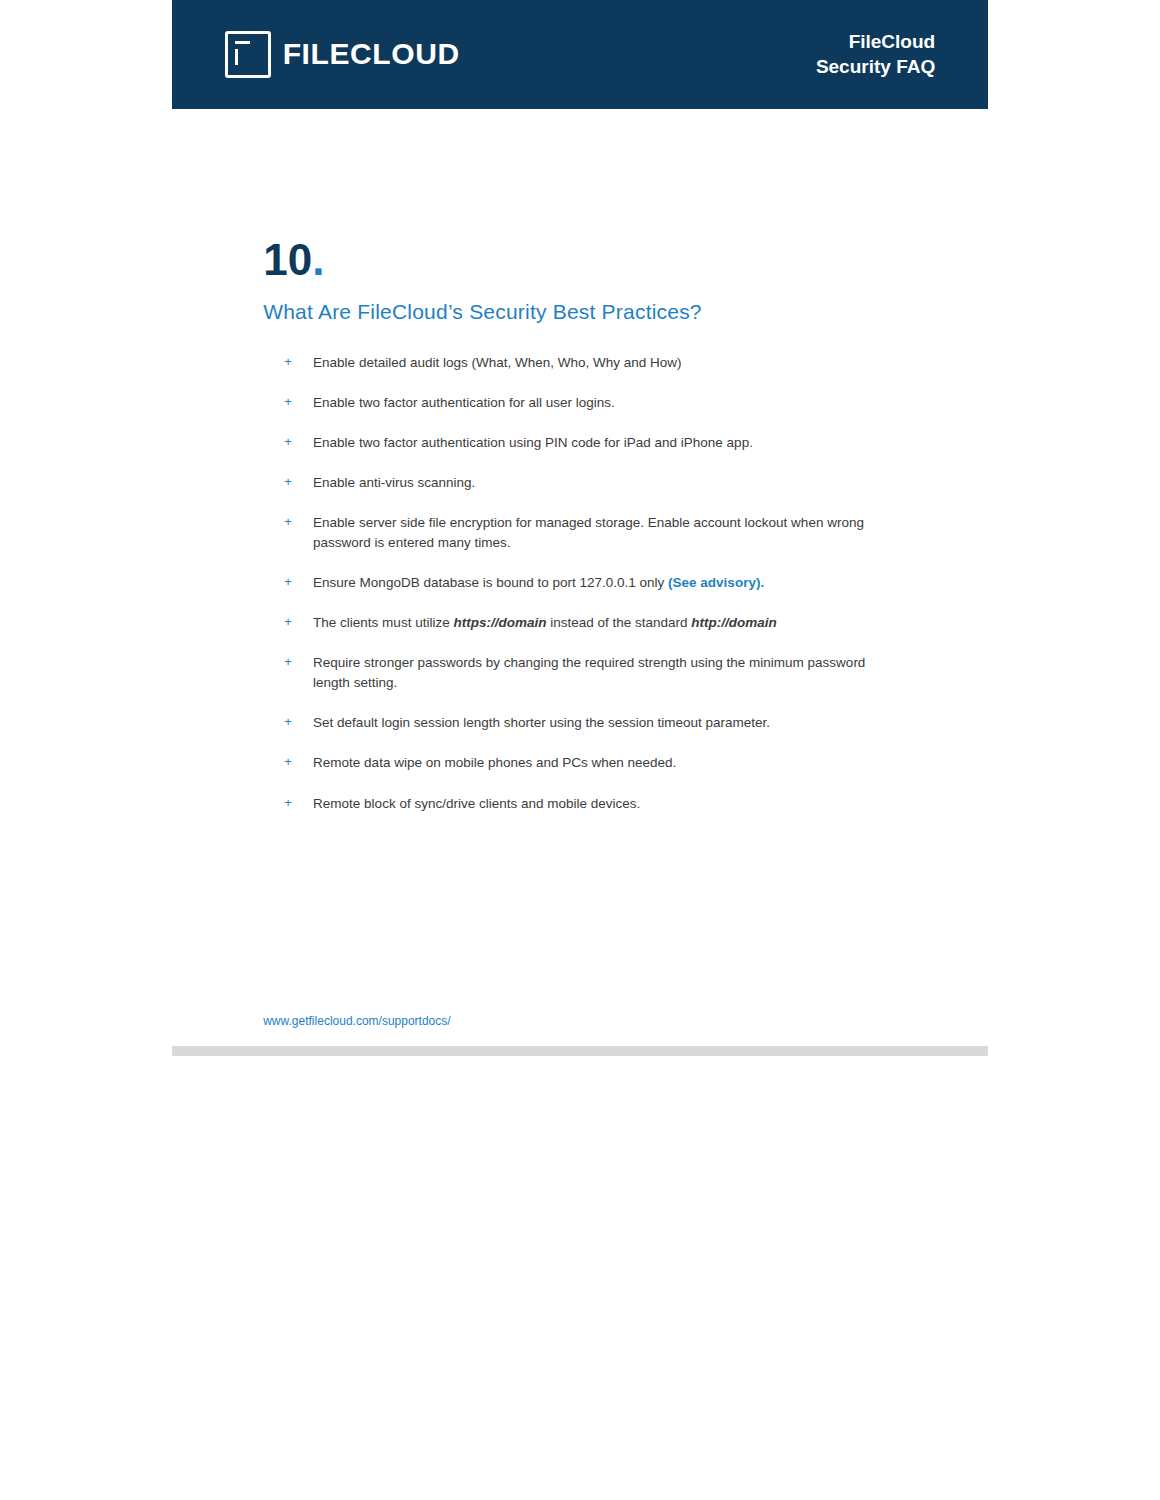FILECLOUD
FileCloud
Security FAQ
10.
What Are FileCloud’s Security Best Practices?
Enable detailed audit logs (What, When, Who, Why and How)
Enable two factor authentication for all user logins.
Enable two factor authentication using PIN code for iPad and iPhone app.
Enable anti-virus scanning.
Enable server side file encryption for managed storage. Enable account lockout when wrong password is entered many times.
Ensure MongoDB database is bound to port 127.0.0.1 only (See advisory).
The clients must utilize https://domain instead of the standard http://domain
Require stronger passwords by changing the required strength using the minimum password length setting.
Set default login session length shorter using the session timeout parameter.
Remote data wipe on mobile phones and PCs when needed.
Remote block of sync/drive clients and mobile devices.
www.getfilecloud.com/supportdocs/